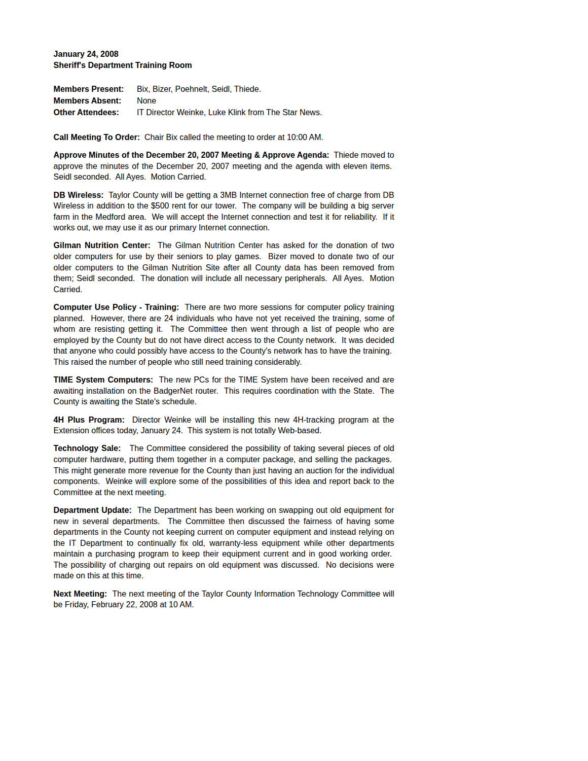January 24, 2008
Sheriff's Department Training Room
| Members Present: | Bix, Bizer, Poehnelt, Seidl, Thiede. |
| Members Absent: | None |
| Other Attendees: | IT Director Weinke, Luke Klink from The Star News. |
Call Meeting To Order: Chair Bix called the meeting to order at 10:00 AM.
Approve Minutes of the December 20, 2007 Meeting & Approve Agenda: Thiede moved to approve the minutes of the December 20, 2007 meeting and the agenda with eleven items. Seidl seconded. All Ayes. Motion Carried.
DB Wireless: Taylor County will be getting a 3MB Internet connection free of charge from DB Wireless in addition to the $500 rent for our tower. The company will be building a big server farm in the Medford area. We will accept the Internet connection and test it for reliability. If it works out, we may use it as our primary Internet connection.
Gilman Nutrition Center: The Gilman Nutrition Center has asked for the donation of two older computers for use by their seniors to play games. Bizer moved to donate two of our older computers to the Gilman Nutrition Site after all County data has been removed from them; Seidl seconded. The donation will include all necessary peripherals. All Ayes. Motion Carried.
Computer Use Policy - Training: There are two more sessions for computer policy training planned. However, there are 24 individuals who have not yet received the training, some of whom are resisting getting it. The Committee then went through a list of people who are employed by the County but do not have direct access to the County network. It was decided that anyone who could possibly have access to the County's network has to have the training. This raised the number of people who still need training considerably.
TIME System Computers: The new PCs for the TIME System have been received and are awaiting installation on the BadgerNet router. This requires coordination with the State. The County is awaiting the State's schedule.
4H Plus Program: Director Weinke will be installing this new 4H-tracking program at the Extension offices today, January 24. This system is not totally Web-based.
Technology Sale: The Committee considered the possibility of taking several pieces of old computer hardware, putting them together in a computer package, and selling the packages. This might generate more revenue for the County than just having an auction for the individual components. Weinke will explore some of the possibilities of this idea and report back to the Committee at the next meeting.
Department Update: The Department has been working on swapping out old equipment for new in several departments. The Committee then discussed the fairness of having some departments in the County not keeping current on computer equipment and instead relying on the IT Department to continually fix old, warranty-less equipment while other departments maintain a purchasing program to keep their equipment current and in good working order. The possibility of charging out repairs on old equipment was discussed. No decisions were made on this at this time.
Next Meeting: The next meeting of the Taylor County Information Technology Committee will be Friday, February 22, 2008 at 10 AM.